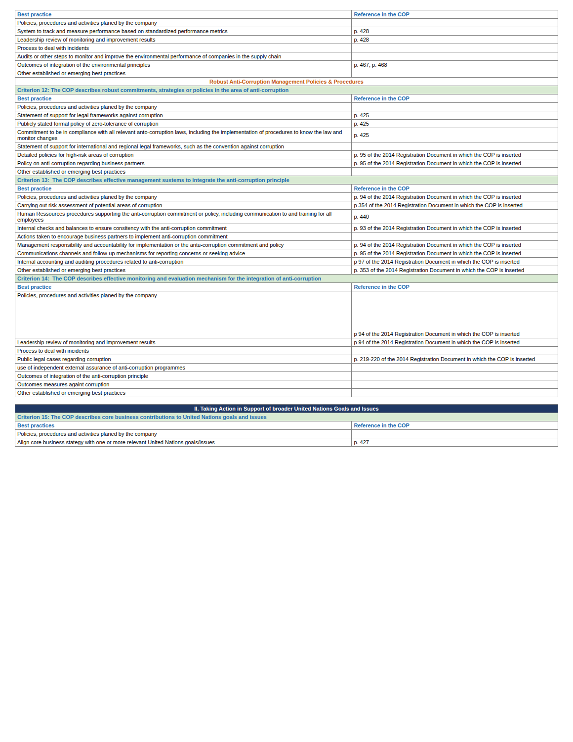| Best practice | Reference in the COP |
| Policies, procedures and activities planed by the company | |
| System to track and measure performance based on standardized performance metrics | p. 428 |
| Leadership review of monitoring and improvement results | p. 428 |
| Process to deal with incidents | |
| Audits or other steps to monitor and improve the environmental performance of companies in the supply chain | |
| Outcomes of integration of the environmental principles | p. 467, p. 468 |
| Other established or emerging best practices | |
| Robust Anti-Corruption Management Policies & Procedures |
| Criterion 12: The COP describes robust commitments, strategies or policies in the area of anti-corruption |
| Best practice | Reference in the COP |
| Policies, procedures and activities planed by the company | |
| Statement of support for legal frameworks against corruption | p. 425 |
| Publicly stated formal policy of zero-tolerance of corruption | p. 425 |
| Commitment to be in compliance with all relevant anto-corruption laws, including the implementation of procedures to know the law and monitor changes | p. 425 |
| Statement of support for international and regional legal frameworks, such as the convention against corruption | |
| Detailed policies for high-risk areas of corruption | p. 95 of the 2014 Registration Document in which the COP is inserted |
| Policy on anti-corruption regarding business partners | p. 95 of the 2014 Registration Document in which the COP is inserted |
| Other established or emerging best practices | |
| Criterion 13: The COP describes effective management sustems to integrate the anti-corruption principle |
| Best practice | Reference in the COP |
| Policies, procedures and activities planed by the company | p. 94 of the 2014 Registration Document in which the COP is inserted |
| Carrying out risk assessment of potential areas of corruption | p 354 of the 2014 Registration Document in which the COP is inserted |
| Human Ressources procedures supporting the anti-corruption commitment or policy, including communication to and training for all employees | p. 440 |
| Internal checks and balances to ensure consitency with the anti-corruption commitment | p. 93 of the 2014 Registration Document in which the COP is inserted |
| Actions taken to encourage business partners to implement anti-corruption commitment | |
| Management responsibility and accountability for implementation or the antu-corruption commitment and policy | p. 94 of the 2014 Registration Document in which the COP is inserted |
| Communications channels and follow-up mechanisms for reporting concerns or seeking advice | p. 95 of the 2014 Registration Document in which the COP is inserted |
| Internal accounting and auditing procedures related to anti-corruption | p 97 of the 2014 Registration Document in which the COP is inserted |
| Other established or emerging best practices | p. 353 of the 2014 Registration Document in which the COP is inserted |
| Criterion 14: The COP describes effective monitoring and evaluation mechanism for the integration of anti-corruption |
| Best practice | Reference in the COP |
| Policies, procedures and activities planed by the company | p 94 of the 2014 Registration Document in which the COP is inserted |
| Leadership review of monitoring and improvement results | p 94 of the 2014 Registration Document in which the COP is inserted |
| Process to deal with incidents | |
| Public legal cases regarding corruption | p. 219-220 of the 2014 Registration Document in which the COP is inserted |
| use of independent external assurance of anti-corruption programmes | |
| Outcomes of integration of the anti-corruption principle | |
| Outcomes measures againt corruption | |
| Other established or emerging best practices | |
| II. Taking Action in Support of broader United Nations Goals and Issues |
| Criterion 15: The COP describes core business contributions to United Nations goals and issues |
| Best practices | Reference in the COP |
| Policies, procedures and activities planed by the company | |
| Align core business stategy with one or more relevant United Nations goals/issues | p. 427 |